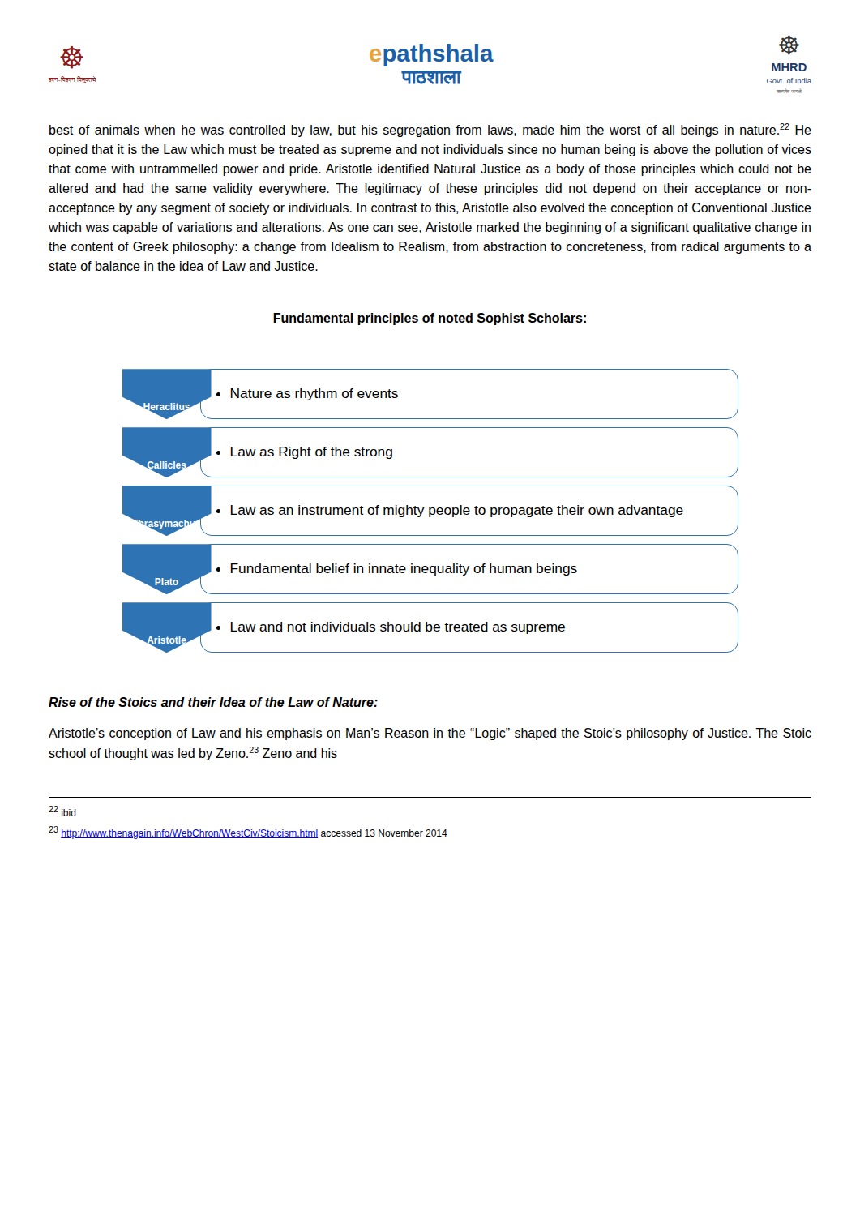☸
ज्ञान-विज्ञान विमुक्तये
epathshala पाठशाला
☸
MHRD
Govt. of India
सत्यमेव जयते
best of animals when he was controlled by law, but his segregation from laws, made him the worst of all beings in nature.22 He opined that it is the Law which must be treated as supreme and not individuals since no human being is above the pollution of vices that come with untrammelled power and pride. Aristotle identified Natural Justice as a body of those principles which could not be altered and had the same validity everywhere. The legitimacy of these principles did not depend on their acceptance or non-acceptance by any segment of society or individuals. In contrast to this, Aristotle also evolved the conception of Conventional Justice which was capable of variations and alterations. As one can see, Aristotle marked the beginning of a significant qualitative change in the content of Greek philosophy: a change from Idealism to Realism, from abstraction to concreteness, from radical arguments to a state of balance in the idea of Law and Justice.
Fundamental principles of noted Sophist Scholars:
Heraclitus
Nature as rhythm of events
Callicles
Law as Right of the strong
Thrasymachus
Law as an instrument of mighty people to propagate their own advantage
Plato
Fundamental belief in innate inequality of human beings
Aristotle
Law and not individuals should be treated as supreme
Rise of the Stoics and their Idea of the Law of Nature:
Aristotle’s conception of Law and his emphasis on Man’s Reason in the “Logic” shaped the Stoic’s philosophy of Justice. The Stoic school of thought was led by Zeno.23 Zeno and his
22 ibid
23 http://www.thenagain.info/WebChron/WestCiv/Stoicism.html accessed 13 November 2014